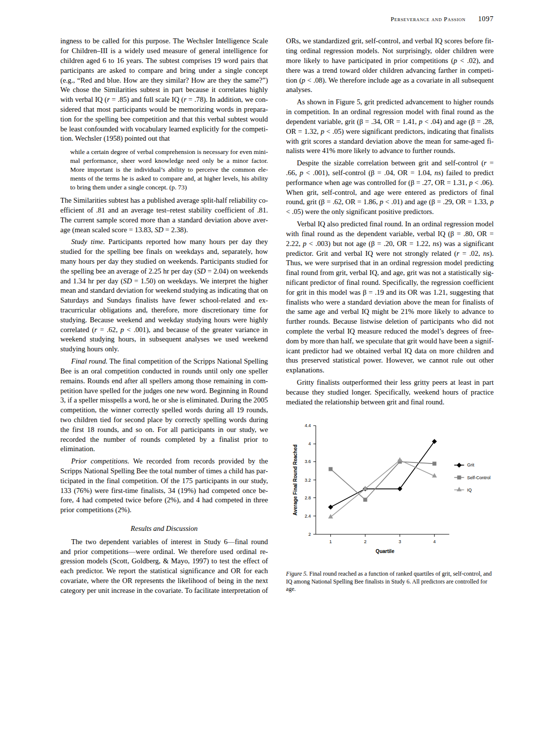Perseverance and Passion 1097
ingness to be called for this purpose. The Wechsler Intelligence Scale for Children–III is a widely used measure of general intelligence for children aged 6 to 16 years. The subtest comprises 19 word pairs that participants are asked to compare and bring under a single concept (e.g., “Red and blue. How are they similar? How are they the same?”) We chose the Similarities subtest in part because it correlates highly with verbal IQ (r = .85) and full scale IQ (r = .78). In addition, we considered that most participants would be memorizing words in preparation for the spelling bee competition and that this verbal subtest would be least confounded with vocabulary learned explicitly for the competition. Wechsler (1958) pointed out that
while a certain degree of verbal comprehension is necessary for even minimal performance, sheer word knowledge need only be a minor factor. More important is the individual’s ability to perceive the common elements of the terms he is asked to compare and, at higher levels, his ability to bring them under a single concept. (p. 73)
The Similarities subtest has a published average split-half reliability coefficient of .81 and an average test–retest stability coefficient of .81. The current sample scored more than a standard deviation above average (mean scaled score = 13.83, SD = 2.38).
Study time. Participants reported how many hours per day they studied for the spelling bee finals on weekdays and, separately, how many hours per day they studied on weekends. Participants studied for the spelling bee an average of 2.25 hr per day (SD = 2.04) on weekends and 1.34 hr per day (SD = 1.50) on weekdays. We interpret the higher mean and standard deviation for weekend studying as indicating that on Saturdays and Sundays finalists have fewer school-related and extracurricular obligations and, therefore, more discretionary time for studying. Because weekend and weekday studying hours were highly correlated (r = .62, p < .001), and because of the greater variance in weekend studying hours, in subsequent analyses we used weekend studying hours only.
Final round. The final competition of the Scripps National Spelling Bee is an oral competition conducted in rounds until only one speller remains. Rounds end after all spellers among those remaining in competition have spelled for the judges one new word. Beginning in Round 3, if a speller misspells a word, he or she is eliminated. During the 2005 competition, the winner correctly spelled words during all 19 rounds, two children tied for second place by correctly spelling words during the first 18 rounds, and so on. For all participants in our study, we recorded the number of rounds completed by a finalist prior to elimination.
Prior competitions. We recorded from records provided by the Scripps National Spelling Bee the total number of times a child has participated in the final competition. Of the 175 participants in our study, 133 (76%) were first-time finalists, 34 (19%) had competed once before, 4 had competed twice before (2%), and 4 had competed in three prior competitions (2%).
Results and Discussion
The two dependent variables of interest in Study 6—final round and prior competitions—were ordinal. We therefore used ordinal regression models (Scott, Goldberg, & Mayo, 1997) to test the effect of each predictor. We report the statistical significance and OR for each covariate, where the OR represents the likelihood of being in the next category per unit increase in the covariate. To facilitate interpretation of ORs, we standardized grit, self-control, and verbal IQ scores before fitting ordinal regression models. Not surprisingly, older children were more likely to have participated in prior competitions (p < .02), and there was a trend toward older children advancing farther in competition (p < .08). We therefore include age as a covariate in all subsequent analyses.
As shown in Figure 5, grit predicted advancement to higher rounds in competition. In an ordinal regression model with final round as the dependent variable, grit (β = .34, OR = 1.41, p < .04) and age (β = .28, OR = 1.32, p < .05) were significant predictors, indicating that finalists with grit scores a standard deviation above the mean for same-aged finalists were 41% more likely to advance to further rounds.
Despite the sizable correlation between grit and self-control (r = .66, p < .001), self-control (β = .04, OR = 1.04, ns) failed to predict performance when age was controlled for (β = .27, OR = 1.31, p < .06). When grit, self-control, and age were entered as predictors of final round, grit (β = .62, OR = 1.86, p < .01) and age (β = .29, OR = 1.33, p < .05) were the only significant positive predictors.
Verbal IQ also predicted final round. In an ordinal regression model with final round as the dependent variable, verbal IQ (β = .80, OR = 2.22, p < .003) but not age (β = .20, OR = 1.22, ns) was a significant predictor. Grit and verbal IQ were not strongly related (r = .02, ns). Thus, we were surprised that in an ordinal regression model predicting final round from grit, verbal IQ, and age, grit was not a statistically significant predictor of final round. Specifically, the regression coefficient for grit in this model was β = .19 and its OR was 1.21, suggesting that finalists who were a standard deviation above the mean for finalists of the same age and verbal IQ might be 21% more likely to advance to further rounds. Because listwise deletion of participants who did not complete the verbal IQ measure reduced the model’s degrees of freedom by more than half, we speculate that grit would have been a significant predictor had we obtained verbal IQ data on more children and thus preserved statistical power. However, we cannot rule out other explanations.
Gritty finalists outperformed their less gritty peers at least in part because they studied longer. Specifically, weekend hours of practice mediated the relationship between grit and final round.
2 2.4 2.8 3.2 3.6 4 4.4 1 2 3 4 Quartile Average Final Round Reached Grit Self-Control IQ
Figure 5. Final round reached as a function of ranked quartiles of grit, self-control, and IQ among National Spelling Bee finalists in Study 6. All predictors are controlled for age.